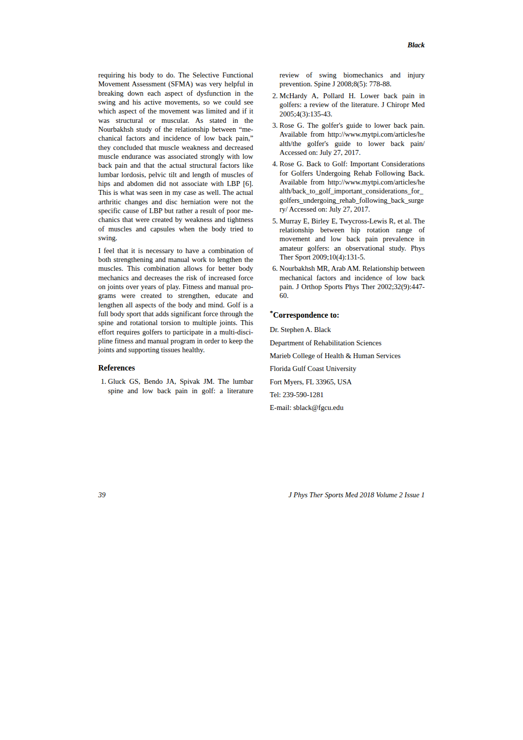Black
requiring his body to do. The Selective Functional Movement Assessment (SFMA) was very helpful in breaking down each aspect of dysfunction in the swing and his active movements, so we could see which aspect of the movement was limited and if it was structural or muscular. As stated in the Nourbakhsh study of the relationship between “mechanical factors and incidence of low back pain,” they concluded that muscle weakness and decreased muscle endurance was associated strongly with low back pain and that the actual structural factors like lumbar lordosis, pelvic tilt and length of muscles of hips and abdomen did not associate with LBP [6]. This is what was seen in my case as well. The actual arthritic changes and disc herniation were not the specific cause of LBP but rather a result of poor mechanics that were created by weakness and tightness of muscles and capsules when the body tried to swing.
I feel that it is necessary to have a combination of both strengthening and manual work to lengthen the muscles. This combination allows for better body mechanics and decreases the risk of increased force on joints over years of play. Fitness and manual programs were created to strengthen, educate and lengthen all aspects of the body and mind. Golf is a full body sport that adds significant force through the spine and rotational torsion to multiple joints. This effort requires golfers to participate in a multi-discipline fitness and manual program in order to keep the joints and supporting tissues healthy.
References
Gluck GS, Bendo JA, Spivak JM. The lumbar spine and low back pain in golf: a literature review of swing biomechanics and injury prevention. Spine J 2008;8(5): 778-88.
McHardy A, Pollard H. Lower back pain in golfers: a review of the literature. J Chiropr Med 2005;4(3):135-43.
Rose G. The golfer's guide to lower back pain. Available from http://www.mytpi.com/articles/health/the golfer's guide to lower back pain/ Accessed on: July 27, 2017.
Rose G. Back to Golf: Important Considerations for Golfers Undergoing Rehab Following Back. Available from http://www.mytpi.com/articles/health/back_to_golf_important_considerations_for_golfers_undergoing_rehab_following_back_surgery/ Accessed on: July 27, 2017.
Murray E, Birley E, Twycross-Lewis R, et al. The relationship between hip rotation range of movement and low back pain prevalence in amateur golfers: an observational study. Phys Ther Sport 2009;10(4):131-5.
Nourbakhsh MR, Arab AM. Relationship between mechanical factors and incidence of low back pain. J Orthop Sports Phys Ther 2002;32(9):447-60.
*Correspondence to:
Dr. Stephen A. Black
Department of Rehabilitation Sciences
Marieb College of Health & Human Services
Florida Gulf Coast University
Fort Myers, FL 33965, USA
Tel: 239-590-1281
E-mail: sblack@fgcu.edu
39 J Phys Ther Sports Med 2018 Volume 2 Issue 1